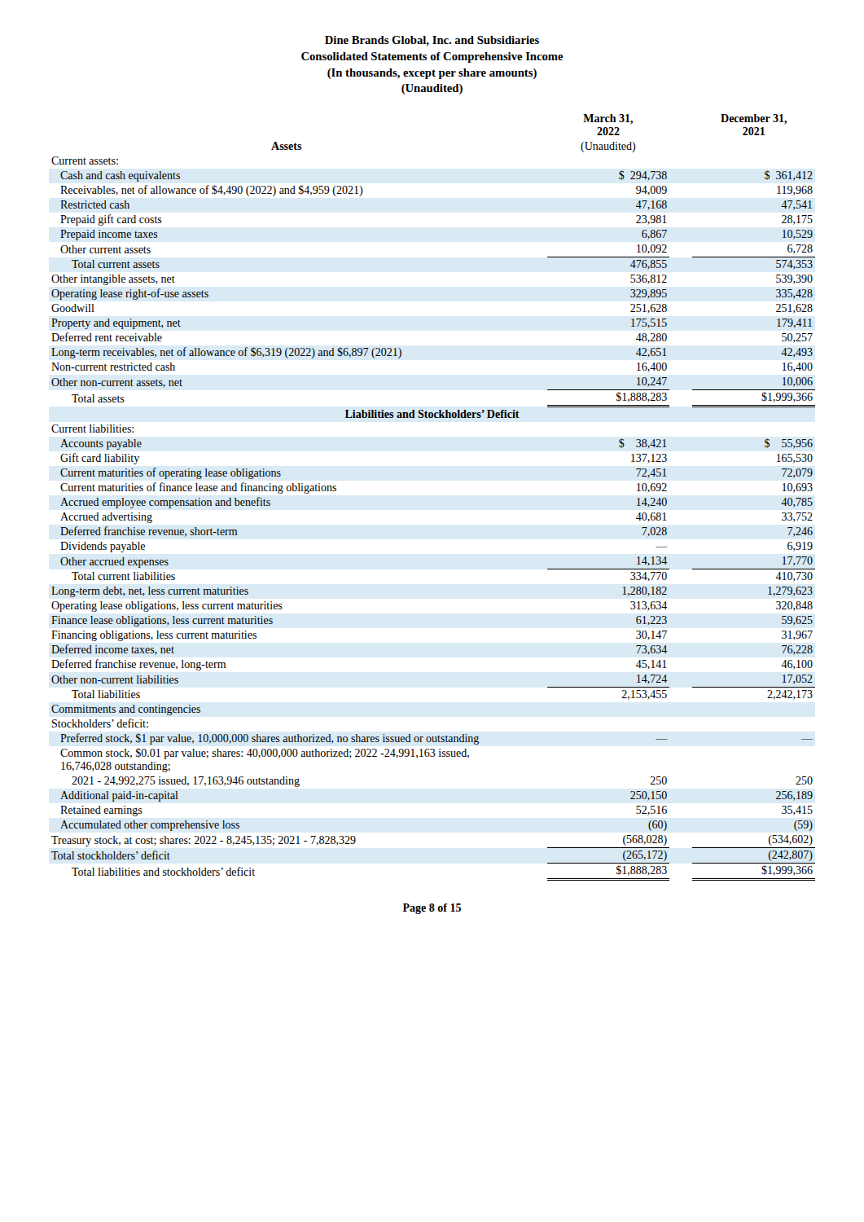Dine Brands Global, Inc. and Subsidiaries
Consolidated Statements of Comprehensive Income
(In thousands, except per share amounts)
(Unaudited)
| | | March 31, 2022 | | December 31, 2021 |
| Assets | | (Unaudited) | | |
| Current assets: | | | | |
| Cash and cash equivalents | | $ 294,738 | | $ 361,412 |
| Receivables, net of allowance of $4,490 (2022) and $4,959 (2021) | | 94,009 | | 119,968 |
| Restricted cash | | 47,168 | | 47,541 |
| Prepaid gift card costs | | 23,981 | | 28,175 |
| Prepaid income taxes | | 6,867 | | 10,529 |
| Other current assets | | 10,092 | | 6,728 |
| Total current assets | | 476,855 | | 574,353 |
| Other intangible assets, net | | 536,812 | | 539,390 |
| Operating lease right-of-use assets | | 329,895 | | 335,428 |
| Goodwill | | 251,628 | | 251,628 |
| Property and equipment, net | | 175,515 | | 179,411 |
| Deferred rent receivable | | 48,280 | | 50,257 |
| Long-term receivables, net of allowance of $6,319 (2022) and $6,897 (2021) | | 42,651 | | 42,493 |
| Non-current restricted cash | | 16,400 | | 16,400 |
| Other non-current assets, net | | 10,247 | | 10,006 |
| Total assets | | $1,888,283 | | $1,999,366 |
| Liabilities and Stockholders’ Deficit |
| Current liabilities: | | | | |
| Accounts payable | | $ 38,421 | | $ 55,956 |
| Gift card liability | | 137,123 | | 165,530 |
| Current maturities of operating lease obligations | | 72,451 | | 72,079 |
| Current maturities of finance lease and financing obligations | | 10,692 | | 10,693 |
| Accrued employee compensation and benefits | | 14,240 | | 40,785 |
| Accrued advertising | | 40,681 | | 33,752 |
| Deferred franchise revenue, short-term | | 7,028 | | 7,246 |
| Dividends payable | | — | | 6,919 |
| Other accrued expenses | | 14,134 | | 17,770 |
| Total current liabilities | | 334,770 | | 410,730 |
| Long-term debt, net, less current maturities | | 1,280,182 | | 1,279,623 |
| Operating lease obligations, less current maturities | | 313,634 | | 320,848 |
| Finance lease obligations, less current maturities | | 61,223 | | 59,625 |
| Financing obligations, less current maturities | | 30,147 | | 31,967 |
| Deferred income taxes, net | | 73,634 | | 76,228 |
| Deferred franchise revenue, long-term | | 45,141 | | 46,100 |
| Other non-current liabilities | | 14,724 | | 17,052 |
| Total liabilities | | 2,153,455 | | 2,242,173 |
| Commitments and contingencies | | | | |
| Stockholders’ deficit: | | | | |
| Preferred stock, $1 par value, 10,000,000 shares authorized, no shares issued or outstanding | | — | | — |
| Common stock, $0.01 par value; shares: 40,000,000 authorized; 2022 -24,991,163 issued, 16,746,028 outstanding; | | | | |
| 2021 - 24,992,275 issued, 17,163,946 outstanding | | 250 | | 250 |
| Additional paid-in-capital | | 250,150 | | 256,189 |
| Retained earnings | | 52,516 | | 35,415 |
| Accumulated other comprehensive loss | | (60) | | (59) |
| Treasury stock, at cost; shares: 2022 - 8,245,135; 2021 - 7,828,329 | | (568,028) | | (534,602) |
| Total stockholders’ deficit | | (265,172) | | (242,807) |
| Total liabilities and stockholders’ deficit | | $1,888,283 | | $1,999,366 |
Page 8 of 15